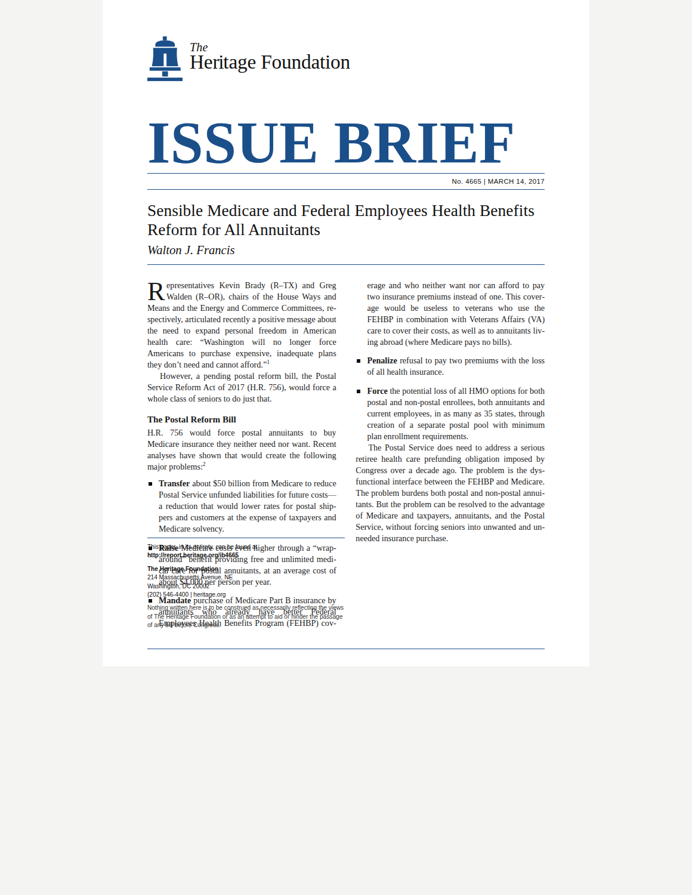The Heritage Foundation
ISSUE BRIEF
No. 4665 | MARCH 14, 2017
Sensible Medicare and Federal Employees Health Benefits Reform for All Annuitants
Walton J. Francis
Representatives Kevin Brady (R–TX) and Greg Walden (R–OR), chairs of the House Ways and Means and the Energy and Commerce Committees, respectively, articulated recently a positive message about the need to expand personal freedom in American health care: “Washington will no longer force Americans to purchase expensive, inadequate plans they don’t need and cannot afford.”1
However, a pending postal reform bill, the Postal Service Reform Act of 2017 (H.R. 756), would force a whole class of seniors to do just that.
The Postal Reform Bill
H.R. 756 would force postal annuitants to buy Medicare insurance they neither need nor want. Recent analyses have shown that would create the following major problems:2
Transfer about $50 billion from Medicare to reduce Postal Service unfunded liabilities for future costs—a reduction that would lower rates for postal shippers and customers at the expense of taxpayers and Medicare solvency.
Raise Medicare costs even higher through a “wraparound” benefit providing free and unlimited medical care for postal annuitants, at an average cost of about $4,000 per person per year.
Mandate purchase of Medicare Part B insurance by annuitants who already have better Federal Employees Health Benefits Program (FEHBP) coverage and who neither want nor can afford to pay two insurance premiums instead of one. This coverage would be useless to veterans who use the FEHBP in combination with Veterans Affairs (VA) care to cover their costs, as well as to annuitants living abroad (where Medicare pays no bills).
Penalize refusal to pay two premiums with the loss of all health insurance.
Force the potential loss of all HMO options for both postal and non-postal enrollees, both annuitants and current employees, in as many as 35 states, through creation of a separate postal pool with minimum plan enrollment requirements.
The Postal Service does need to address a serious retiree health care prefunding obligation imposed by Congress over a decade ago. The problem is the dysfunctional interface between the FEHBP and Medicare. The problem burdens both postal and non-postal annuitants. But the problem can be resolved to the advantage of Medicare and taxpayers, annuitants, and the Postal Service, without forcing seniors into unwanted and unneeded insurance purchase.
This paper, in its entirety, can be found at
http://report.heritage.org/ib4665
The Heritage Foundation
214 Massachusetts Avenue, NE
Washington, DC 20002
(202) 546-4400 | heritage.org
Nothing written here is to be construed as necessarily reflecting the views of The Heritage Foundation or as an attempt to aid or hinder the passage of any bill before Congress.